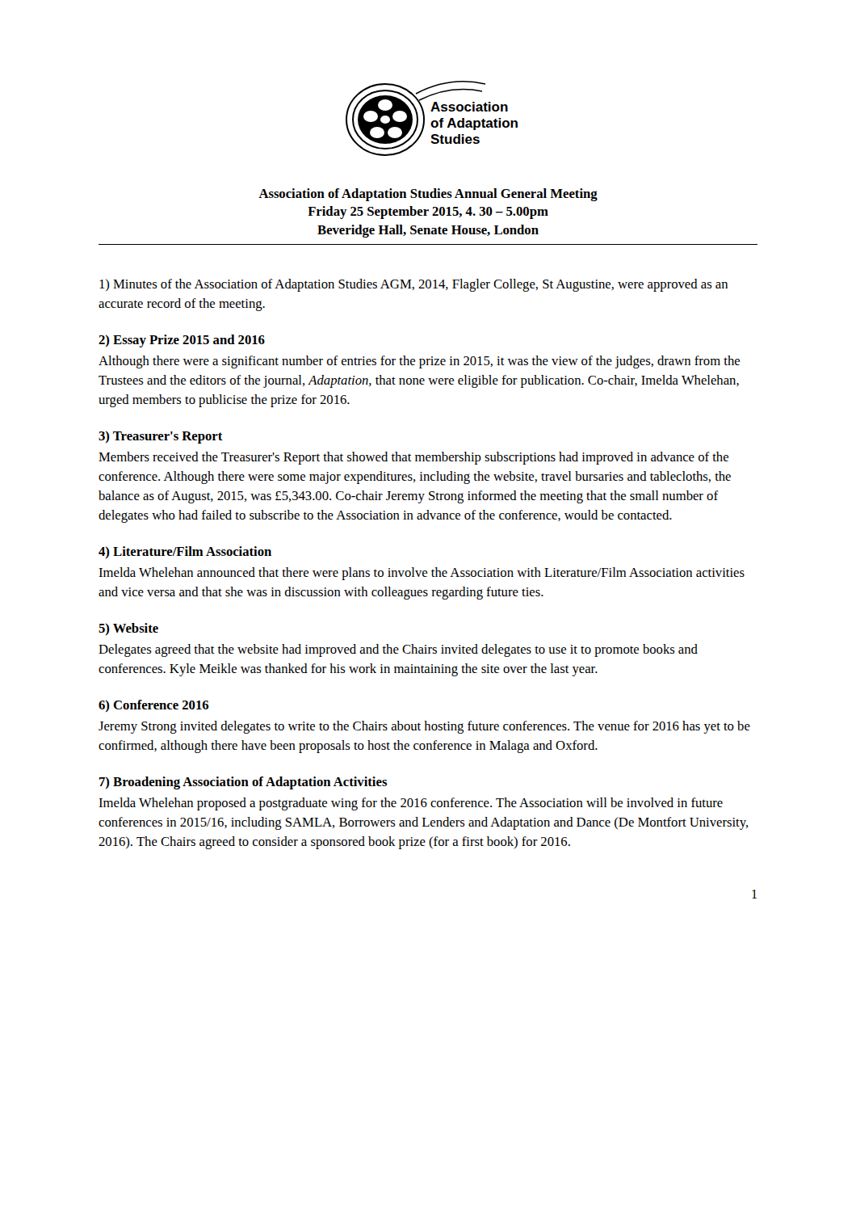Association of Adaptation Studies
Association of Adaptation Studies Annual General Meeting
Friday 25 September 2015, 4. 30 – 5.00pm
Beveridge Hall, Senate House, London
1) Minutes of the Association of Adaptation Studies AGM, 2014, Flagler College, St Augustine, were approved as an accurate record of the meeting.
2) Essay Prize 2015 and 2016
Although there were a significant number of entries for the prize in 2015, it was the view of the judges, drawn from the Trustees and the editors of the journal, Adaptation, that none were eligible for publication. Co-chair, Imelda Whelehan, urged members to publicise the prize for 2016.
3) Treasurer's Report
Members received the Treasurer's Report that showed that membership subscriptions had improved in advance of the conference. Although there were some major expenditures, including the website, travel bursaries and tablecloths, the balance as of August, 2015, was £5,343.00. Co-chair Jeremy Strong informed the meeting that the small number of delegates who had failed to subscribe to the Association in advance of the conference, would be contacted.
4) Literature/Film Association
Imelda Whelehan announced that there were plans to involve the Association with Literature/Film Association activities and vice versa and that she was in discussion with colleagues regarding future ties.
5) Website
Delegates agreed that the website had improved and the Chairs invited delegates to use it to promote books and conferences. Kyle Meikle was thanked for his work in maintaining the site over the last year.
6) Conference 2016
Jeremy Strong invited delegates to write to the Chairs about hosting future conferences. The venue for 2016 has yet to be confirmed, although there have been proposals to host the conference in Malaga and Oxford.
7) Broadening Association of Adaptation Activities
Imelda Whelehan proposed a postgraduate wing for the 2016 conference. The Association will be involved in future conferences in 2015/16, including SAMLA, Borrowers and Lenders and Adaptation and Dance (De Montfort University, 2016). The Chairs agreed to consider a sponsored book prize (for a first book) for 2016.
1